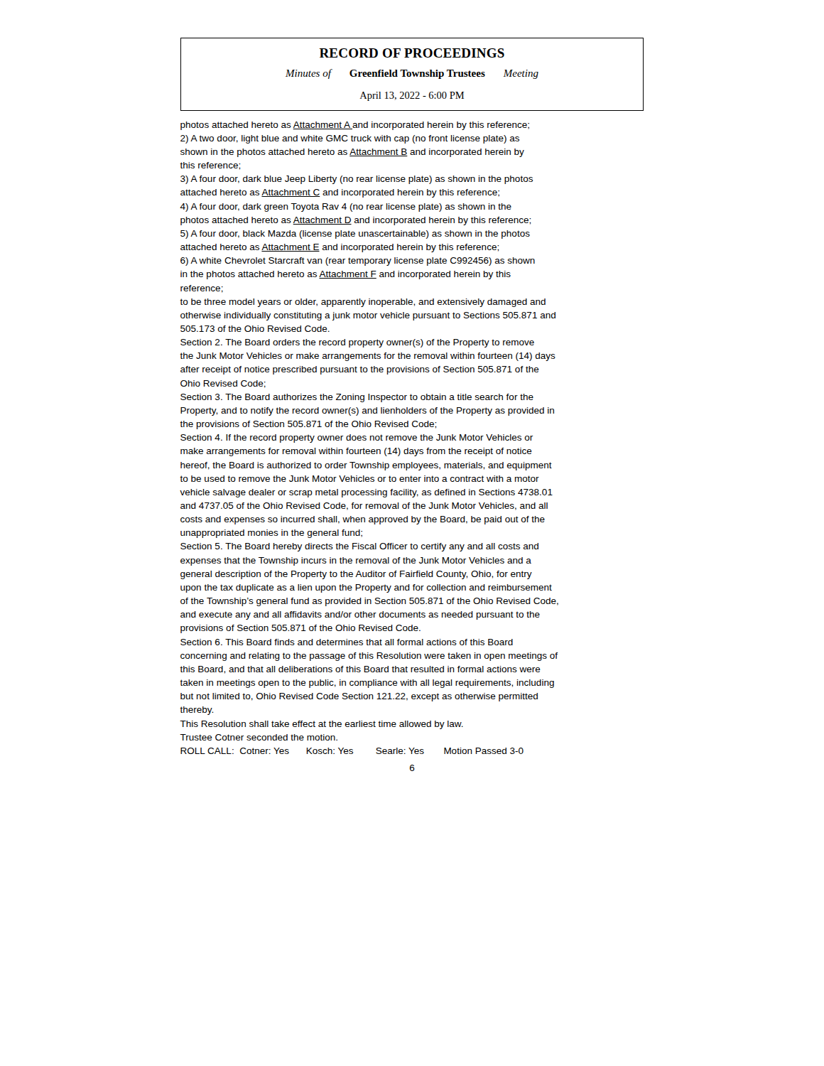RECORD OF PROCEEDINGS
Minutes of Greenfield Township Trustees Meeting
April 13, 2022 - 6:00 PM
photos attached hereto as Attachment A and incorporated herein by this reference;
2) A two door, light blue and white GMC truck with cap (no front license plate) as
shown in the photos attached hereto as Attachment B and incorporated herein by
this reference;
3) A four door, dark blue Jeep Liberty (no rear license plate) as shown in the photos
attached hereto as Attachment C and incorporated herein by this reference;
4) A four door, dark green Toyota Rav 4 (no rear license plate) as shown in the
photos attached hereto as Attachment D and incorporated herein by this reference;
5) A four door, black Mazda (license plate unascertainable) as shown in the photos
attached hereto as Attachment E and incorporated herein by this reference;
6) A white Chevrolet Starcraft van (rear temporary license plate C992456) as shown
in the photos attached hereto as Attachment F and incorporated herein by this
reference;
to be three model years or older, apparently inoperable, and extensively damaged and
otherwise individually constituting a junk motor vehicle pursuant to Sections 505.871 and
505.173 of the Ohio Revised Code.
Section 2. The Board orders the record property owner(s) of the Property to remove
the Junk Motor Vehicles or make arrangements for the removal within fourteen (14) days
after receipt of notice prescribed pursuant to the provisions of Section 505.871 of the
Ohio Revised Code;
Section 3. The Board authorizes the Zoning Inspector to obtain a title search for the
Property, and to notify the record owner(s) and lienholders of the Property as provided in
the provisions of Section 505.871 of the Ohio Revised Code;
Section 4. If the record property owner does not remove the Junk Motor Vehicles or
make arrangements for removal within fourteen (14) days from the receipt of notice
hereof, the Board is authorized to order Township employees, materials, and equipment
to be used to remove the Junk Motor Vehicles or to enter into a contract with a motor
vehicle salvage dealer or scrap metal processing facility, as defined in Sections 4738.01
and 4737.05 of the Ohio Revised Code, for removal of the Junk Motor Vehicles, and all
costs and expenses so incurred shall, when approved by the Board, be paid out of the
unappropriated monies in the general fund;
Section 5. The Board hereby directs the Fiscal Officer to certify any and all costs and
expenses that the Township incurs in the removal of the Junk Motor Vehicles and a
general description of the Property to the Auditor of Fairfield County, Ohio, for entry
upon the tax duplicate as a lien upon the Property and for collection and reimbursement
of the Township’s general fund as provided in Section 505.871 of the Ohio Revised Code,
and execute any and all affidavits and/or other documents as needed pursuant to the
provisions of Section 505.871 of the Ohio Revised Code.
Section 6. This Board finds and determines that all formal actions of this Board
concerning and relating to the passage of this Resolution were taken in open meetings of
this Board, and that all deliberations of this Board that resulted in formal actions were
taken in meetings open to the public, in compliance with all legal requirements, including
but not limited to, Ohio Revised Code Section 121.22, except as otherwise permitted
thereby.
This Resolution shall take effect at the earliest time allowed by law.
Trustee Cotner seconded the motion.
ROLL CALL: Cotner: Yes Kosch: Yes Searle: Yes Motion Passed 3-0
6